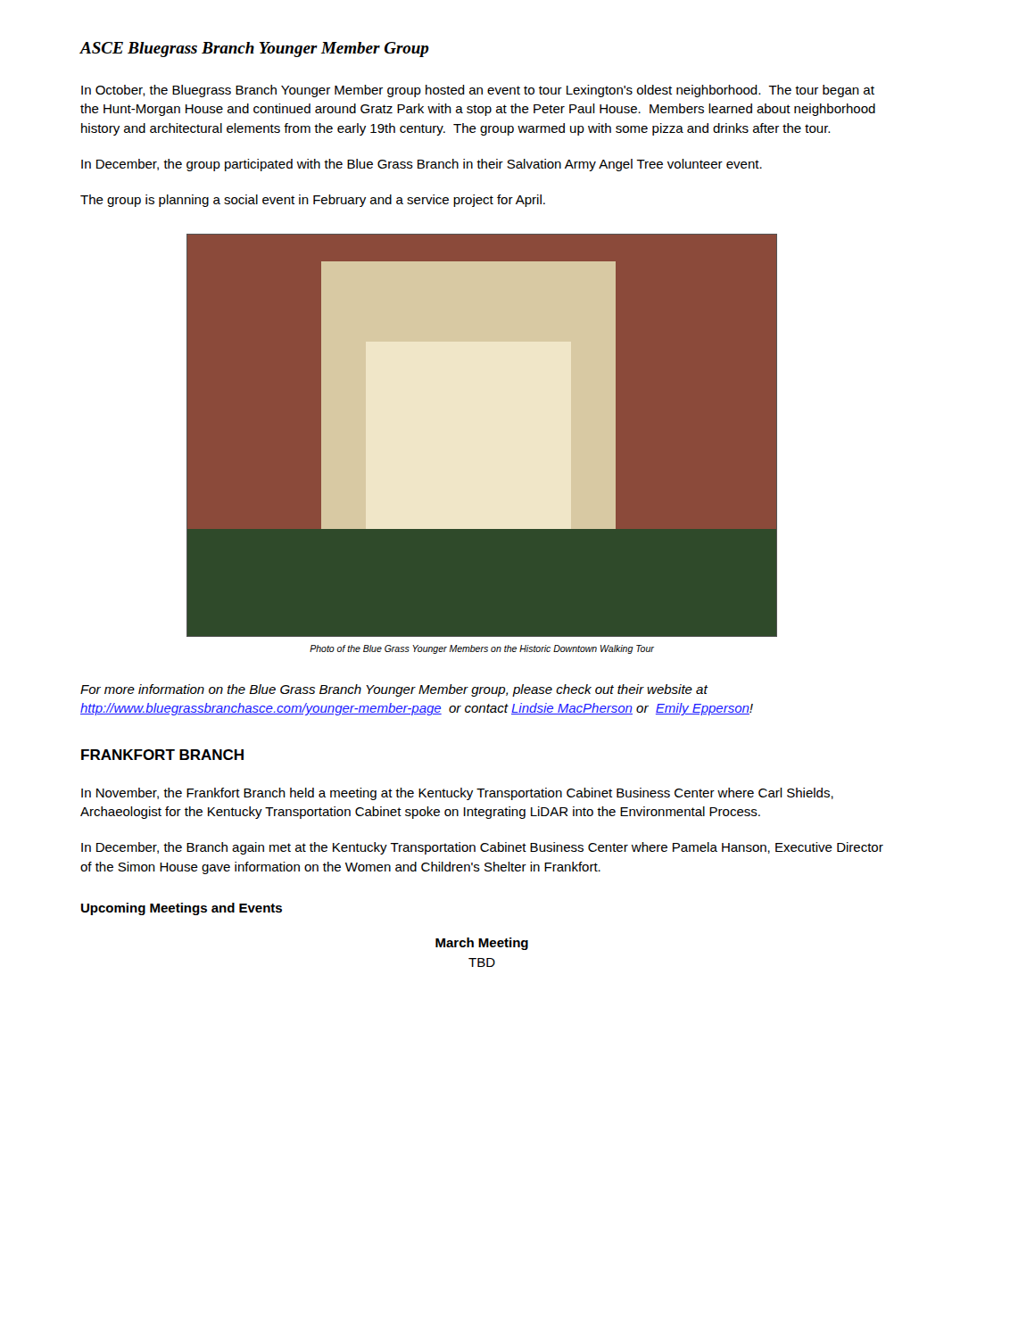ASCE Bluegrass Branch Younger Member Group
In October, the Bluegrass Branch Younger Member group hosted an event to tour Lexington's oldest neighborhood. The tour began at the Hunt-Morgan House and continued around Gratz Park with a stop at the Peter Paul House. Members learned about neighborhood history and architectural elements from the early 19th century. The group warmed up with some pizza and drinks after the tour.
In December, the group participated with the Blue Grass Branch in their Salvation Army Angel Tree volunteer event.
The group is planning a social event in February and a service project for April.
Photo of the Blue Grass Younger Members on the Historic Downtown Walking Tour
For more information on the Blue Grass Branch Younger Member group, please check out their website at
http://www.bluegrassbranchasce.com/younger-member-page or contact Lindsie MacPherson or Emily Epperson!
FRANKFORT BRANCH
In November, the Frankfort Branch held a meeting at the Kentucky Transportation Cabinet Business Center where Carl Shields, Archaeologist for the Kentucky Transportation Cabinet spoke on Integrating LiDAR into the Environmental Process.
In December, the Branch again met at the Kentucky Transportation Cabinet Business Center where Pamela Hanson, Executive Director of the Simon House gave information on the Women and Children's Shelter in Frankfort.
Upcoming Meetings and Events
March Meeting
TBD